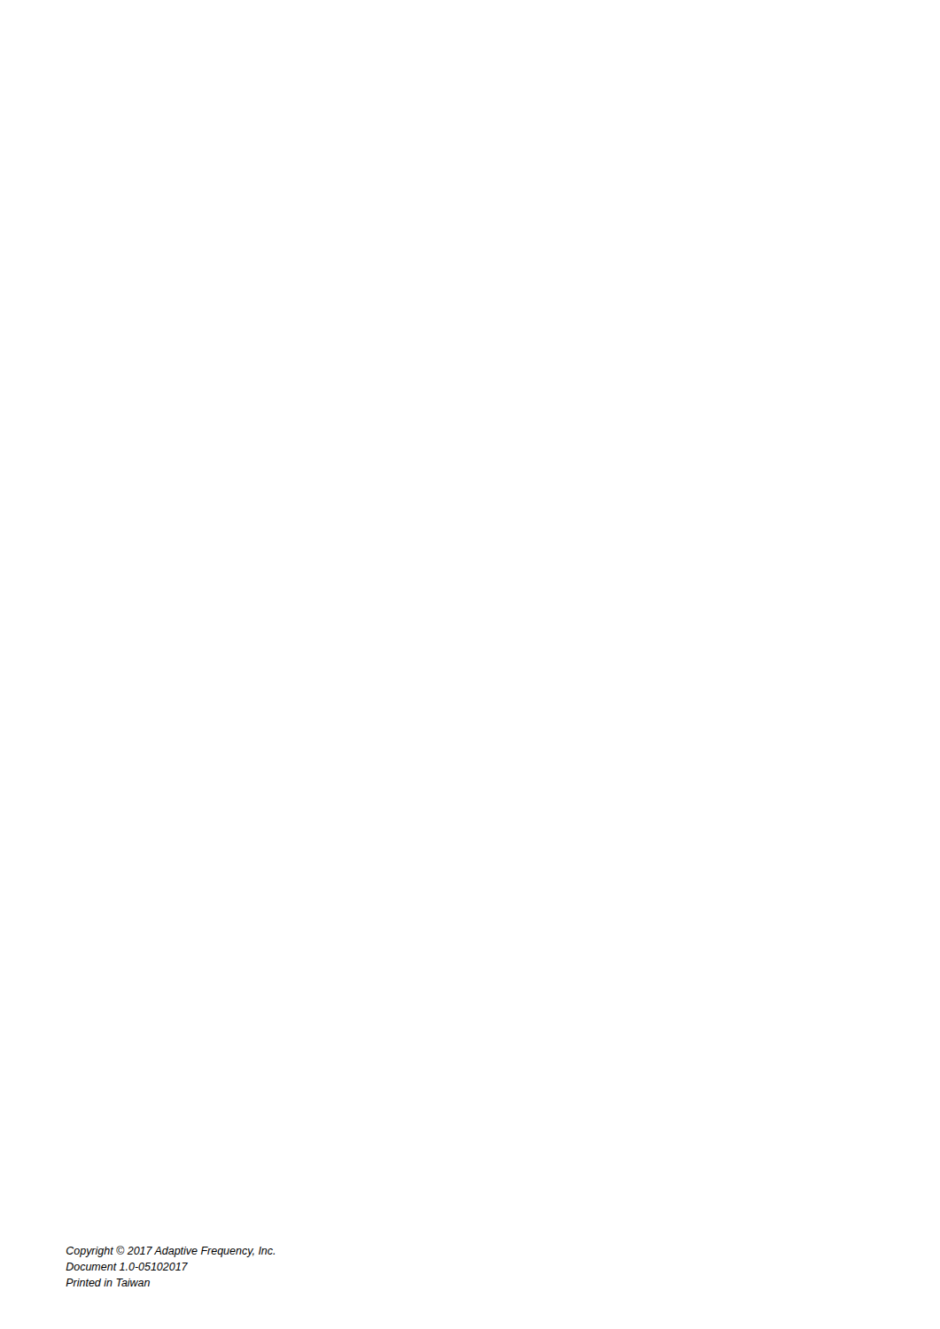Copyright © 2017 Adaptive Frequency, Inc.
Document 1.0-05102017
Printed in Taiwan